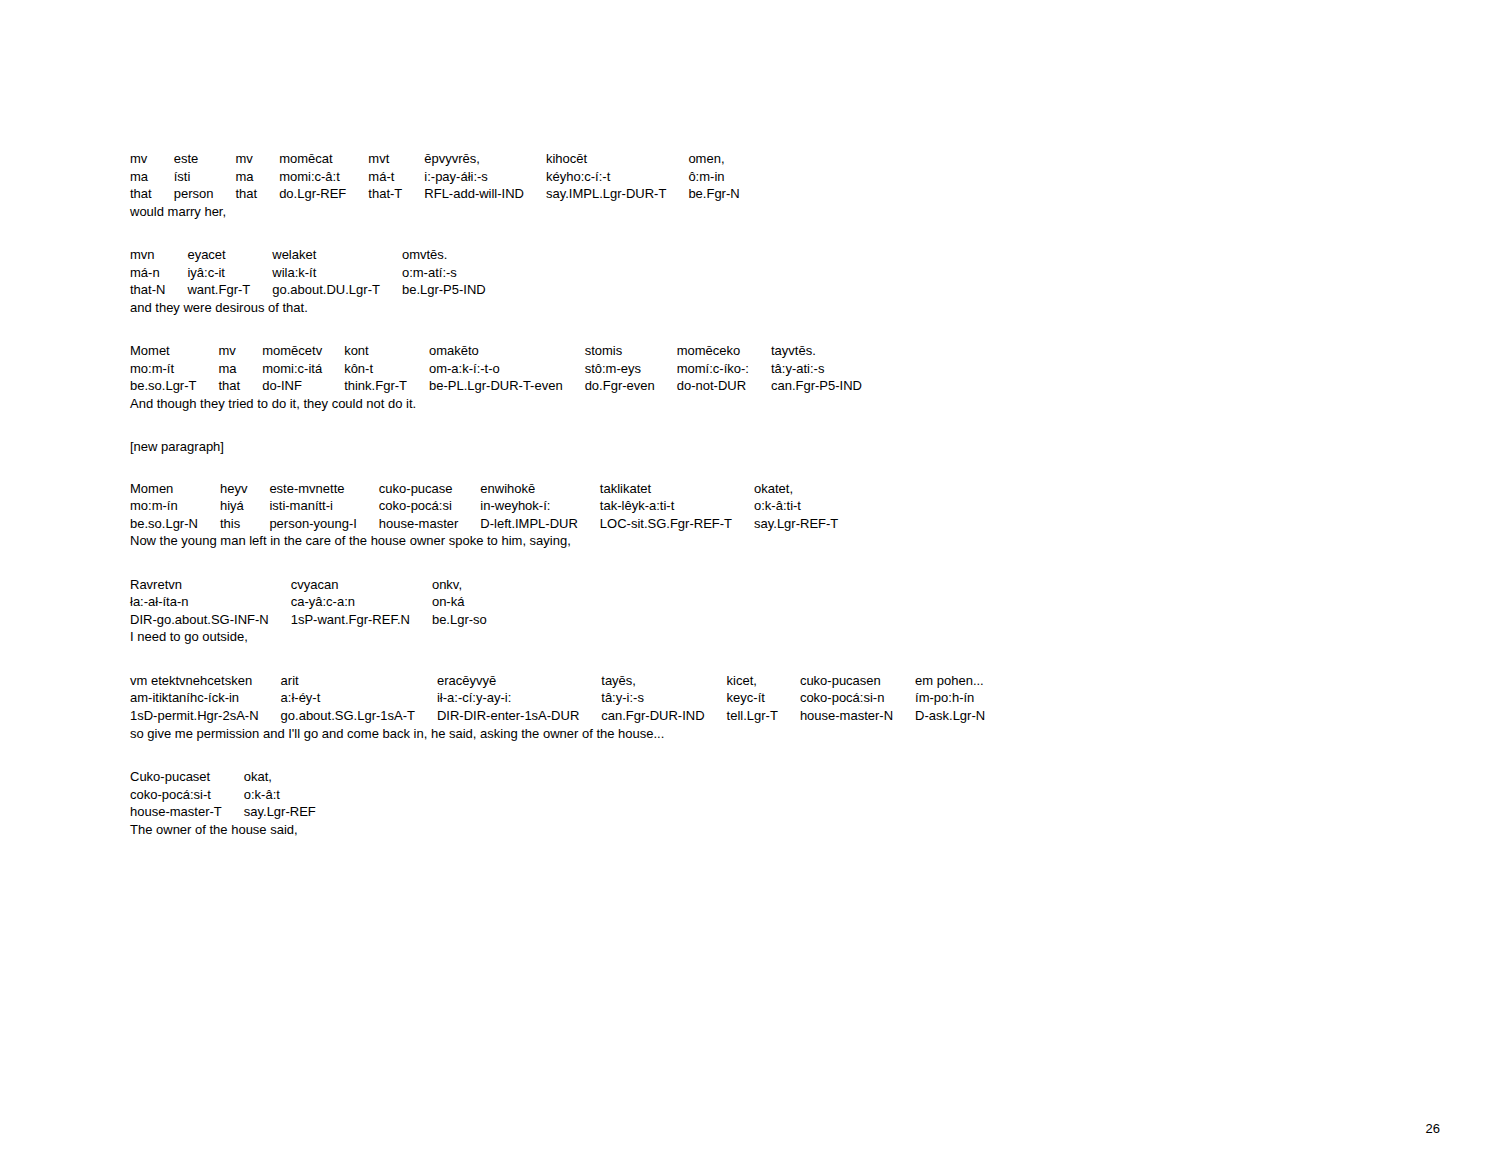| mv | este | mv | momēcat | mvt | ēpvyvrēs, | kihocēt | omen, |
| ma | ísti | ma | momi:c-â:t | má-t | i:-pay-áłi:-s | kéyho:c-í:-t | ô:m-in |
| that | person | that | do.Lgr-REF | that-T | RFL-add-will-IND | say.IMPL.Lgr-DUR-T | be.Fgr-N |
| would marry her, |
| mvn | eyacet | welaket | omvtēs. |
| má-n | iyâ:c-it | wila:k-ít | o:m-atí:-s |
| that-N | want.Fgr-T | go.about.DU.Lgr-T | be.Lgr-P5-IND |
| and they were desirous of that. |
| Momet | mv | momēcetv | kont | omakēto | stomis | momēceko | tayvtēs. |
| mo:m-ít | ma | momi:c-itá | kôn-t | om-a:k-í:-t-o | stô:m-eys | momí:c-íko-: | tâ:y-ati:-s |
| be.so.Lgr-T | that | do-INF | think.Fgr-T | be-PL.Lgr-DUR-T-even | do.Fgr-even | do-not-DUR | can.Fgr-P5-IND |
| And though they tried to do it, they could not do it. |
[new paragraph]
| Momen | heyv | este-mvnette | cuko-pucase | enwihokē | taklikatet | okatet, |
| mo:m-ín | hiyá | isti-manítt-i | coko-pocá:si | in-weyhok-í: | tak-lêyk-a:ti-t | o:k-â:ti-t |
| be.so.Lgr-N | this | person-young-I | house-master | D-left.IMPL-DUR | LOC-sit.SG.Fgr-REF-T | say.Lgr-REF-T |
| Now the young man left in the care of the house owner spoke to him, saying, |
| Ravretvn | cvyacan | onkv, |
| ła:-ał-íta-n | ca-yâ:c-a:n | on-ká |
| DIR-go.about.SG-INF-N | 1sP-want.Fgr-REF.N | be.Lgr-so |
| I need to go outside, |
| vm etektvnehcetsken | arit | eracēyvyē | tayēs, | kicet, | cuko-pucasen | em pohen... |
| am-itiktaníhc-íck-in | a:ł-éy-t | ił-a:-cí:y-ay-i: | tâ:y-i:-s | keyc-ít | coko-pocá:si-n | ím-po:h-ín |
| 1sD-permit.Hgr-2sA-N | go.about.SG.Lgr-1sA-T | DIR-DIR-enter-1sA-DUR | can.Fgr-DUR-IND | tell.Lgr-T | house-master-N | D-ask.Lgr-N |
| so give me permission and I'll go and come back in, he said, asking the owner of the house... |
| Cuko-pucaset | okat, |
| coko-pocá:si-t | o:k-â:t |
| house-master-T | say.Lgr-REF |
| The owner of the house said, |
26